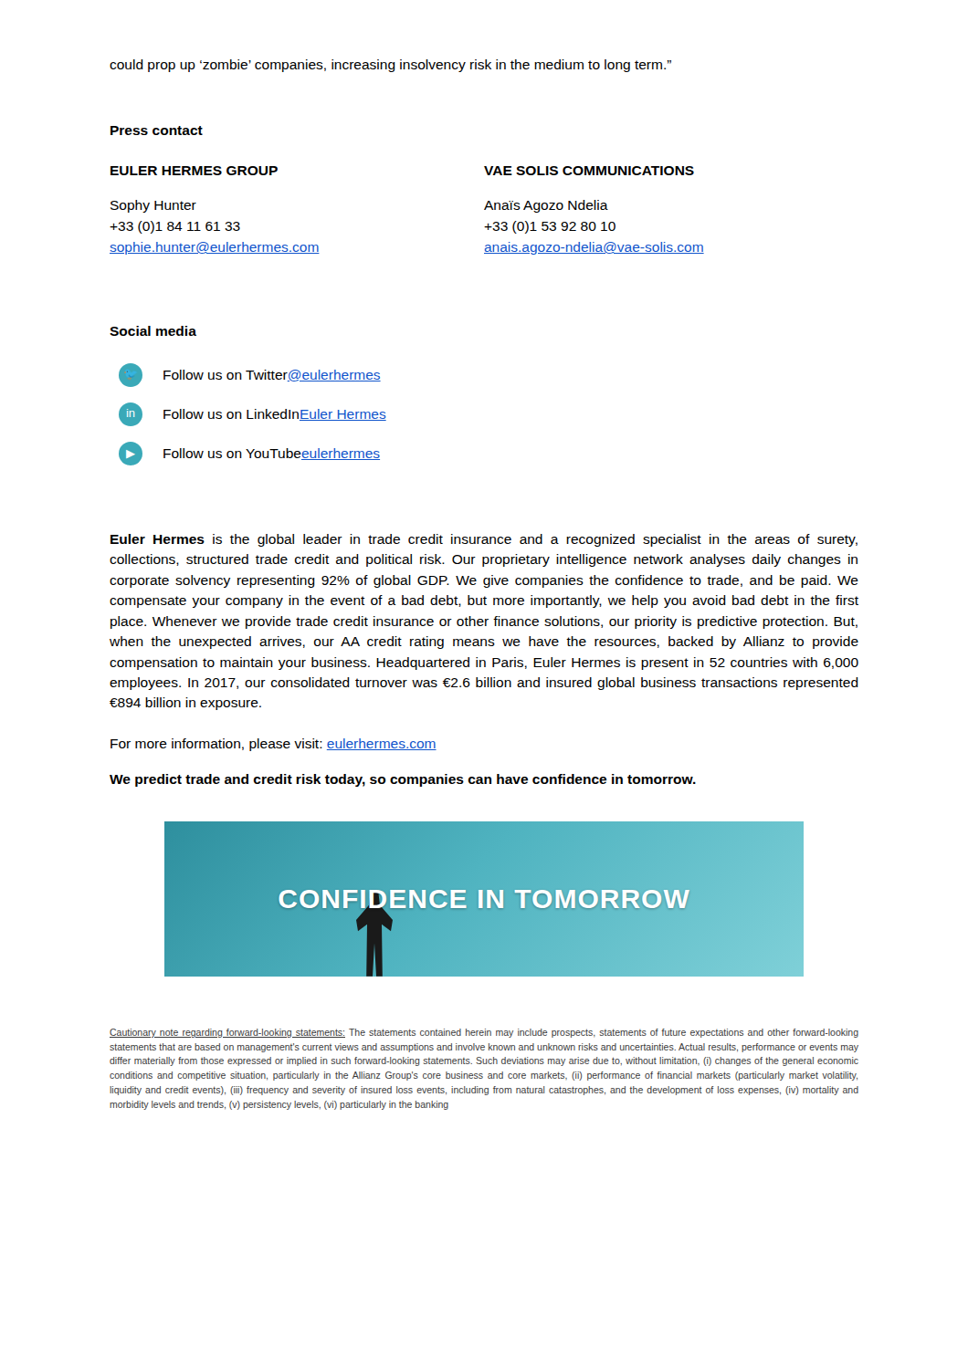could prop up ‘zombie’ companies, increasing insolvency risk in the medium to long term.”
Press contact
| EULER HERMES GROUP | VAE SOLIS COMMUNICATIONS |
| Sophy Hunter +33 (0)1 84 11 61 33 sophie.hunter@eulerhermes.com | Anaïs Agozo Ndelia +33 (0)1 53 92 80 10 anais.agozo-ndelia@vae-solis.com |
Social media
🐦Follow us on Twitter @eulerhermes
in Follow us on LinkedIn Euler Hermes
▶Follow us on YouTube eulerhermes
Euler Hermes is the global leader in trade credit insurance and a recognized specialist in the areas of surety, collections, structured trade credit and political risk. Our proprietary intelligence network analyses daily changes in corporate solvency representing 92% of global GDP. We give companies the confidence to trade, and be paid. We compensate your company in the event of a bad debt, but more importantly, we help you avoid bad debt in the first place. Whenever we provide trade credit insurance or other finance solutions, our priority is predictive protection. But, when the unexpected arrives, our AA credit rating means we have the resources, backed by Allianz to provide compensation to maintain your business. Headquartered in Paris, Euler Hermes is present in 52 countries with 6,000 employees. In 2017, our consolidated turnover was €2.6 billion and insured global business transactions represented €894 billion in exposure.
For more information, please visit: eulerhermes.com
We predict trade and credit risk today, so companies can have confidence in tomorrow.
CONFIDENCE IN TOMORROW
Cautionary note regarding forward-looking statements: The statements contained herein may include prospects, statements of future expectations and other forward-looking statements that are based on management's current views and assumptions and involve known and unknown risks and uncertainties. Actual results, performance or events may differ materially from those expressed or implied in such forward-looking statements. Such deviations may arise due to, without limitation, (i) changes of the general economic conditions and competitive situation, particularly in the Allianz Group's core business and core markets, (ii) performance of financial markets (particularly market volatility, liquidity and credit events), (iii) frequency and severity of insured loss events, including from natural catastrophes, and the development of loss expenses, (iv) mortality and morbidity levels and trends, (v) persistency levels, (vi) particularly in the banking